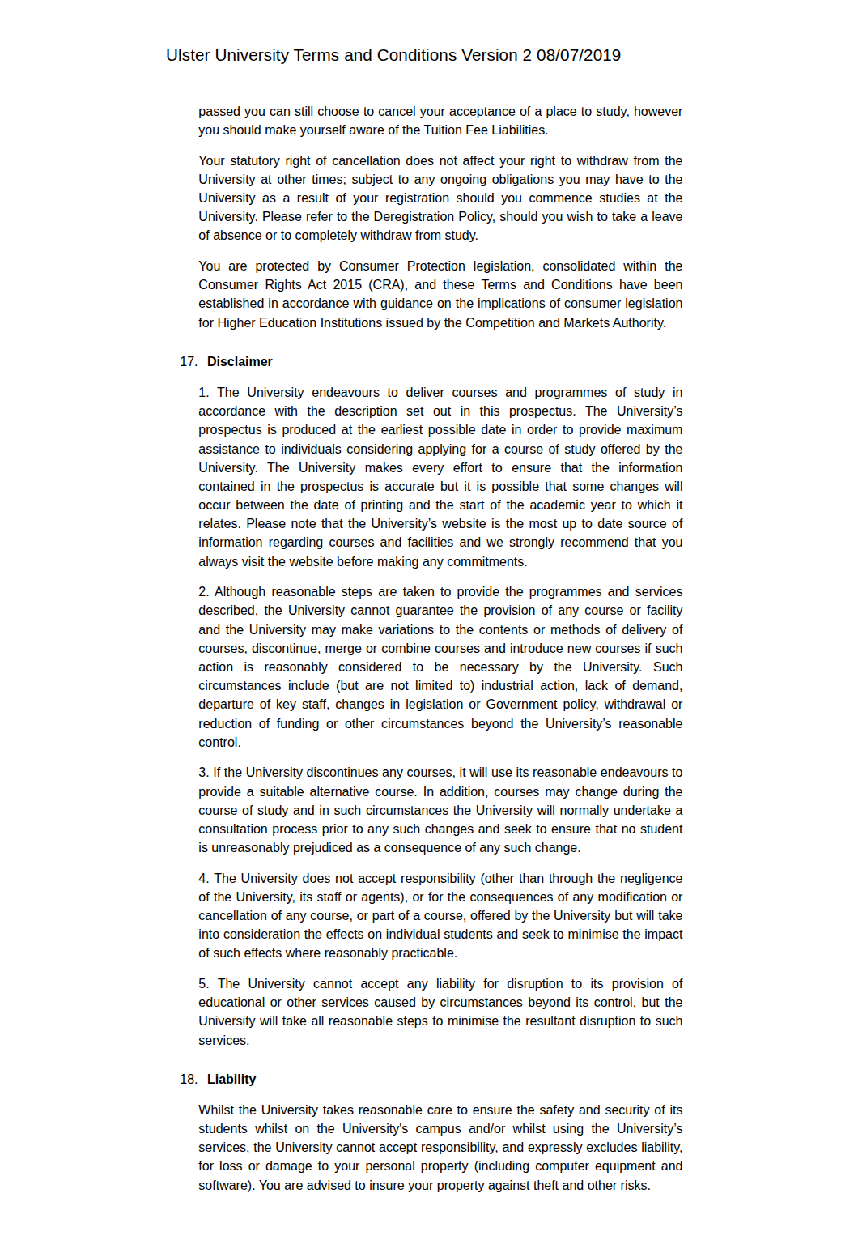Ulster University Terms and Conditions Version 2 08/07/2019
passed you can still choose to cancel your acceptance of a place to study, however you should make yourself aware of the Tuition Fee Liabilities.
Your statutory right of cancellation does not affect your right to withdraw from the University at other times; subject to any ongoing obligations you may have to the University as a result of your registration should you commence studies at the University. Please refer to the Deregistration Policy, should you wish to take a leave of absence or to completely withdraw from study.
You are protected by Consumer Protection legislation, consolidated within the Consumer Rights Act 2015 (CRA), and these Terms and Conditions have been established in accordance with guidance on the implications of consumer legislation for Higher Education Institutions issued by the Competition and Markets Authority.
17. Disclaimer
1. The University endeavours to deliver courses and programmes of study in accordance with the description set out in this prospectus. The University’s prospectus is produced at the earliest possible date in order to provide maximum assistance to individuals considering applying for a course of study offered by the University. The University makes every effort to ensure that the information contained in the prospectus is accurate but it is possible that some changes will occur between the date of printing and the start of the academic year to which it relates. Please note that the University’s website is the most up to date source of information regarding courses and facilities and we strongly recommend that you always visit the website before making any commitments.
2. Although reasonable steps are taken to provide the programmes and services described, the University cannot guarantee the provision of any course or facility and the University may make variations to the contents or methods of delivery of courses, discontinue, merge or combine courses and introduce new courses if such action is reasonably considered to be necessary by the University. Such circumstances include (but are not limited to) industrial action, lack of demand, departure of key staff, changes in legislation or Government policy, withdrawal or reduction of funding or other circumstances beyond the University’s reasonable control.
3. If the University discontinues any courses, it will use its reasonable endeavours to provide a suitable alternative course. In addition, courses may change during the course of study and in such circumstances the University will normally undertake a consultation process prior to any such changes and seek to ensure that no student is unreasonably prejudiced as a consequence of any such change.
4. The University does not accept responsibility (other than through the negligence of the University, its staff or agents), or for the consequences of any modification or cancellation of any course, or part of a course, offered by the University but will take into consideration the effects on individual students and seek to minimise the impact of such effects where reasonably practicable.
5. The University cannot accept any liability for disruption to its provision of educational or other services caused by circumstances beyond its control, but the University will take all reasonable steps to minimise the resultant disruption to such services.
18. Liability
Whilst the University takes reasonable care to ensure the safety and security of its students whilst on the University's campus and/or whilst using the University’s services, the University cannot accept responsibility, and expressly excludes liability, for loss or damage to your personal property (including computer equipment and software). You are advised to insure your property against theft and other risks.